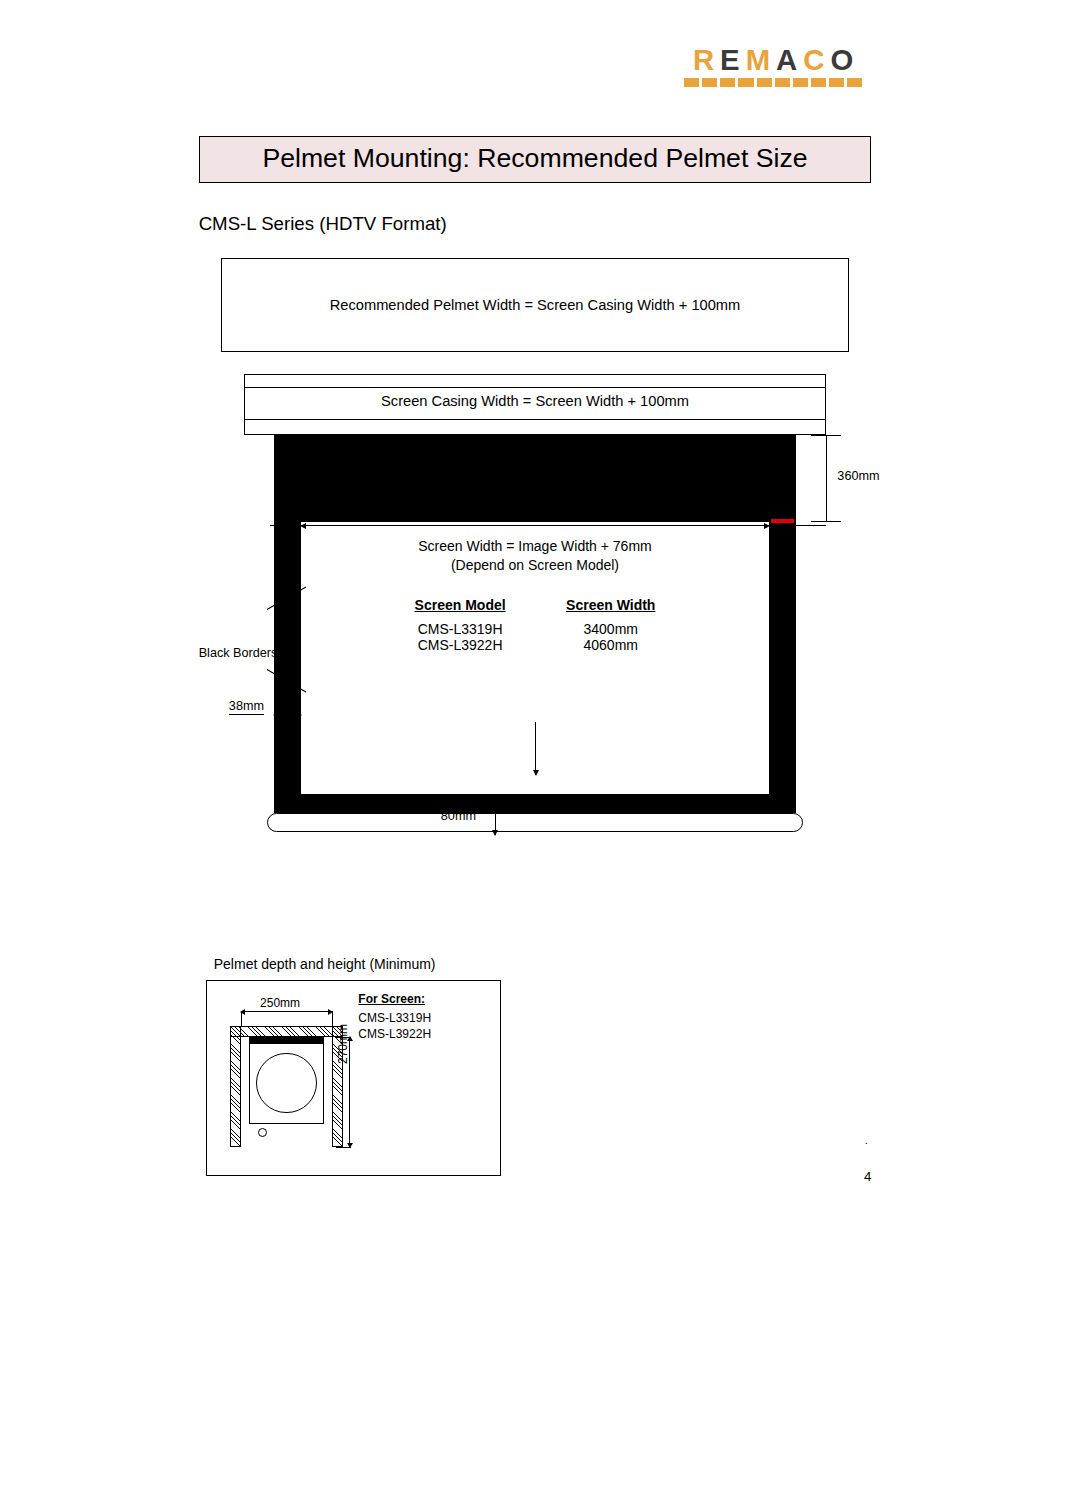REMACO
Pelmet Mounting: Recommended Pelmet Size
CMS-L Series (HDTV Format)
Recommended Pelmet Width = Screen Casing Width + 100mm
Screen Casing Width = Screen Width + 100mm
Screen Width = Image Width + 76mm
(Depend on Screen Model)
| Screen Model | Screen Width |
| --- | --- |
| CMS-L3319H | 3400mm |
| CMS-L3922H | 4060mm |
360mm
Black Borders
38mm
80mm
Pelmet depth and height (Minimum)
For Screen:
CMS-L3319H
CMS-L3922H
250mm
270mm
.
4